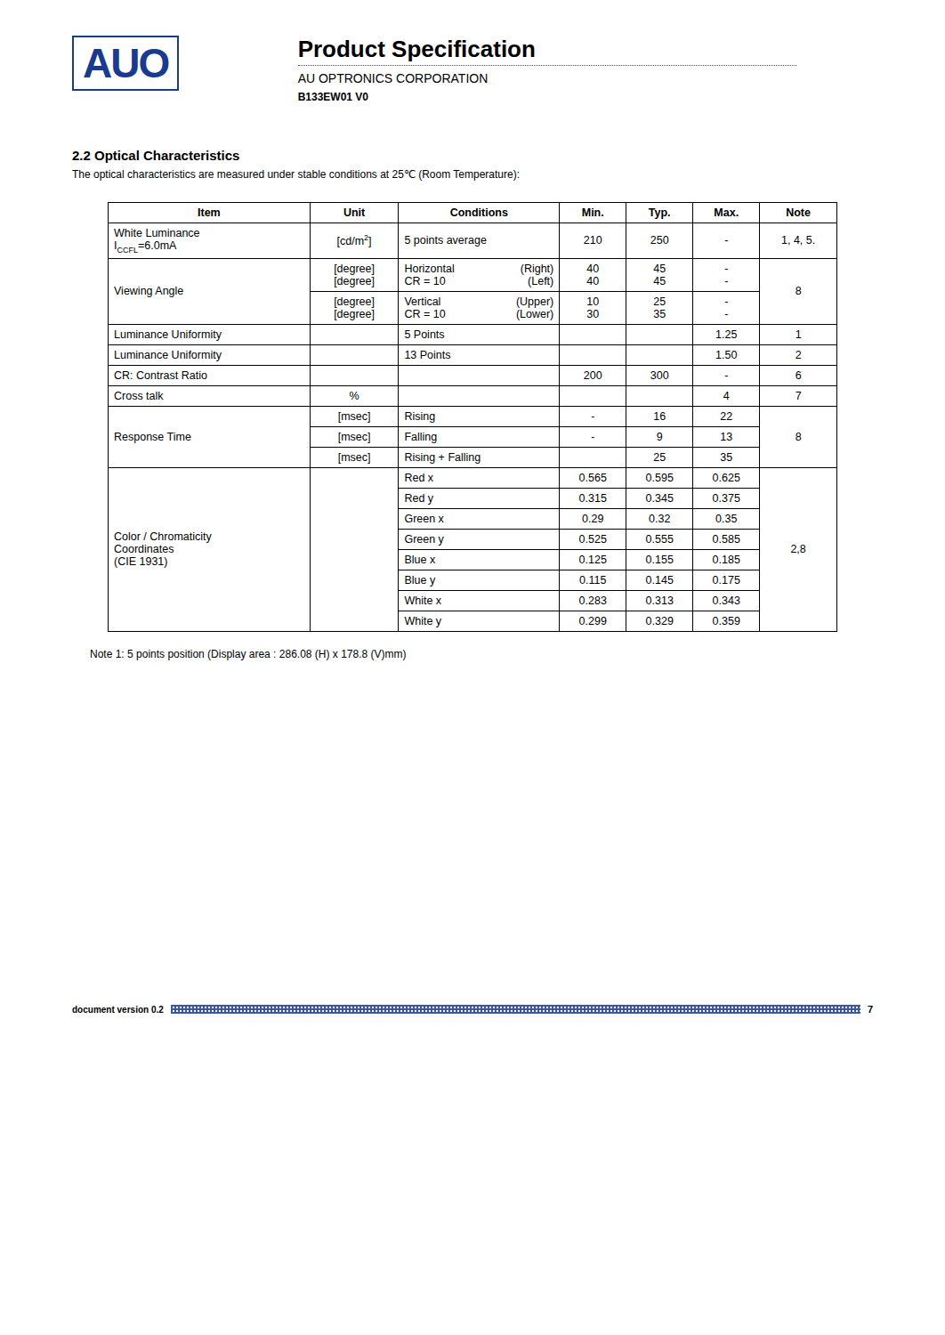AUO
Product Specification
AU OPTRONICS CORPORATION
B133EW01 V0
2.2 Optical Characteristics
The optical characteristics are measured under stable conditions at 25℃ (Room Temperature):
| Item | Unit | Conditions | Min. | Typ. | Max. | Note |
| --- | --- | --- | --- | --- | --- | --- |
| White Luminance I CCFL =6.0mA | [cd/m 2 ] | 5 points average | 210 | 250 | - | 1, 4, 5. |
| Viewing Angle | [degree] [degree] | Horizontal (Right) CR = 10 (Left) | 40 40 | 45 45 | - - | 8 |
| [degree] [degree] | Vertical (Upper) CR = 10 (Lower) | 10 30 | 25 35 | - - |
| Luminance Uniformity | | 5 Points | | | 1.25 | 1 |
| Luminance Uniformity | | 13 Points | | | 1.50 | 2 |
| CR: Contrast Ratio | | | 200 | 300 | - | 6 |
| Cross talk | % | | | | 4 | 7 |
| Response Time | [msec] | Rising | - | 16 | 22 | 8 |
| [msec] | Falling | - | 9 | 13 |
| [msec] | Rising + Falling | | 25 | 35 |
| Color / Chromaticity Coordinates (CIE 1931) | | Red x | 0.565 | 0.595 | 0.625 | 2,8 |
| Red y | 0.315 | 0.345 | 0.375 |
| Green x | 0.29 | 0.32 | 0.35 |
| Green y | 0.525 | 0.555 | 0.585 |
| Blue x | 0.125 | 0.155 | 0.185 |
| Blue y | 0.115 | 0.145 | 0.175 |
| White x | 0.283 | 0.313 | 0.343 |
| White y | 0.299 | 0.329 | 0.359 |
Note 1: 5 points position (Display area : 286.08 (H) x 178.8 (V)mm)
document version 0.2 7